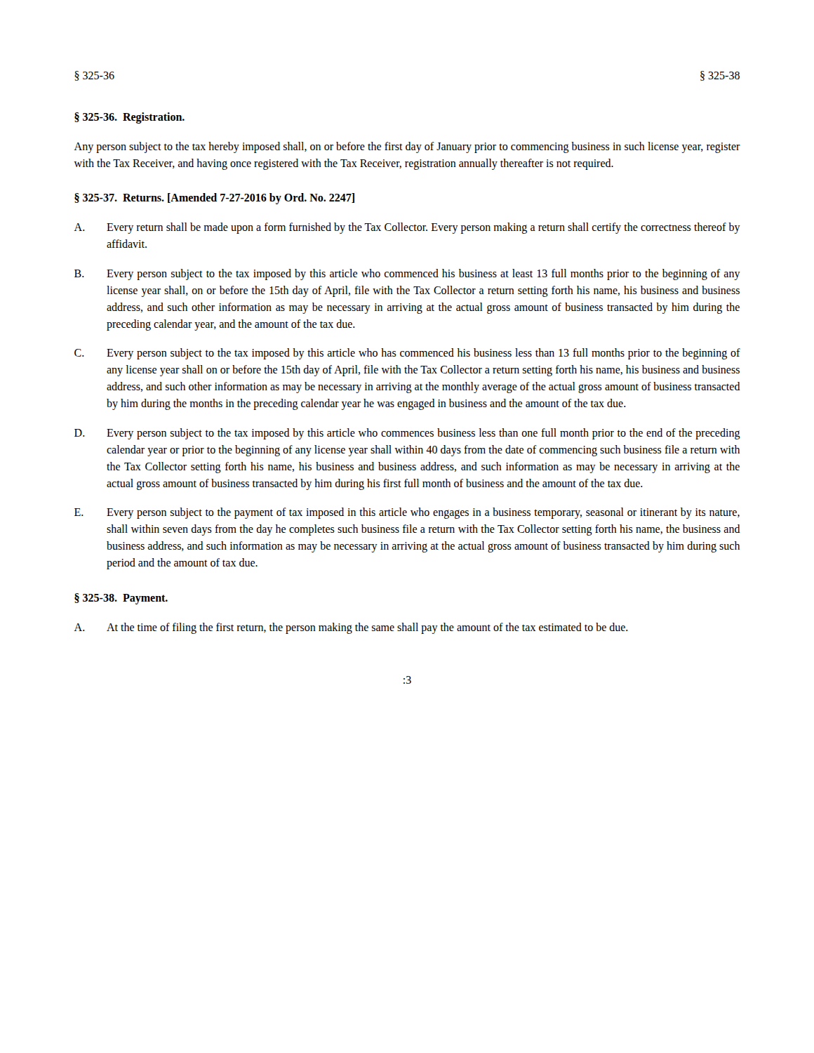§ 325-36 § 325-38
§ 325-36. Registration.
Any person subject to the tax hereby imposed shall, on or before the first day of January prior to commencing business in such license year, register with the Tax Receiver, and having once registered with the Tax Receiver, registration annually thereafter is not required.
§ 325-37. Returns. [Amended 7-27-2016 by Ord. No. 2247]
A. Every return shall be made upon a form furnished by the Tax Collector. Every person making a return shall certify the correctness thereof by affidavit.
B. Every person subject to the tax imposed by this article who commenced his business at least 13 full months prior to the beginning of any license year shall, on or before the 15th day of April, file with the Tax Collector a return setting forth his name, his business and business address, and such other information as may be necessary in arriving at the actual gross amount of business transacted by him during the preceding calendar year, and the amount of the tax due.
C. Every person subject to the tax imposed by this article who has commenced his business less than 13 full months prior to the beginning of any license year shall on or before the 15th day of April, file with the Tax Collector a return setting forth his name, his business and business address, and such other information as may be necessary in arriving at the monthly average of the actual gross amount of business transacted by him during the months in the preceding calendar year he was engaged in business and the amount of the tax due.
D. Every person subject to the tax imposed by this article who commences business less than one full month prior to the end of the preceding calendar year or prior to the beginning of any license year shall within 40 days from the date of commencing such business file a return with the Tax Collector setting forth his name, his business and business address, and such information as may be necessary in arriving at the actual gross amount of business transacted by him during his first full month of business and the amount of the tax due.
E. Every person subject to the payment of tax imposed in this article who engages in a business temporary, seasonal or itinerant by its nature, shall within seven days from the day he completes such business file a return with the Tax Collector setting forth his name, the business and business address, and such information as may be necessary in arriving at the actual gross amount of business transacted by him during such period and the amount of tax due.
§ 325-38. Payment.
A. At the time of filing the first return, the person making the same shall pay the amount of the tax estimated to be due.
:3